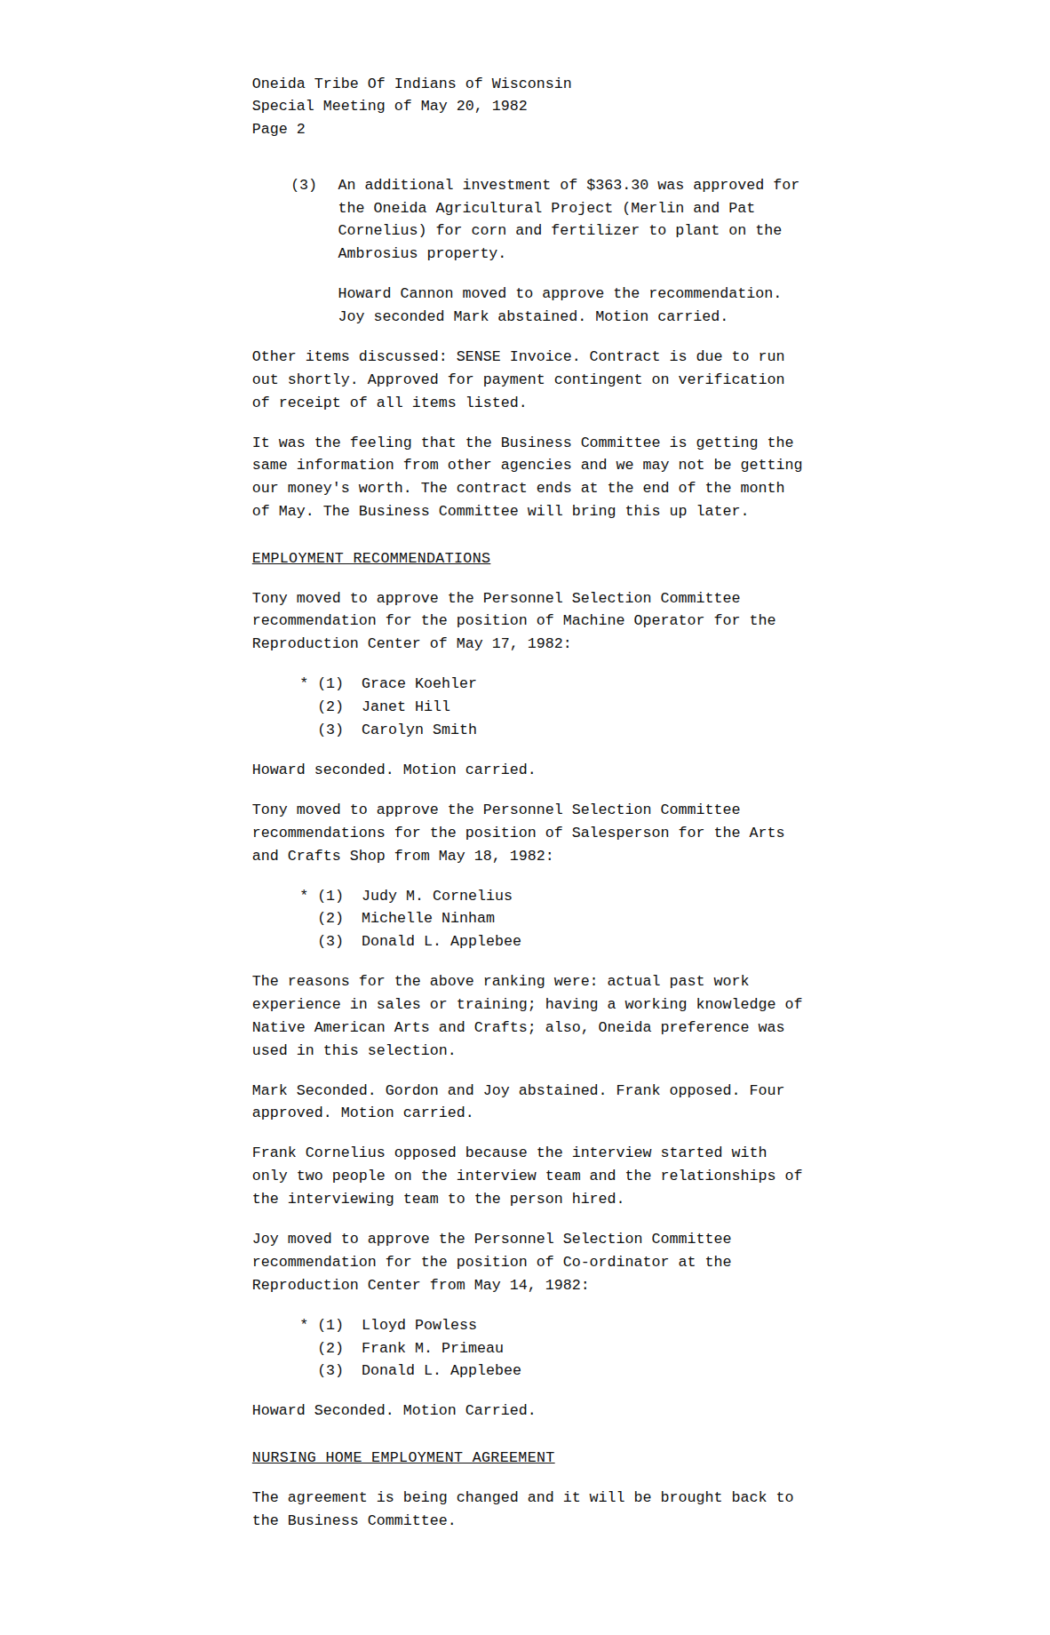Oneida Tribe Of Indians of Wisconsin
Special Meeting of May 20, 1982
Page 2
(3)
An additional investment of $363.30 was approved for the Oneida Agricultural Project (Merlin and Pat Cornelius) for corn and fertilizer to plant on the Ambrosius property.
Howard Cannon moved to approve the recommendation. Joy seconded Mark abstained. Motion carried.
Other items discussed: SENSE Invoice. Contract is due to run out shortly. Approved for payment contingent on verification of receipt of all items listed.
It was the feeling that the Business Committee is getting the same information from other agencies and we may not be getting our money's worth. The contract ends at the end of the month of May. The Business Committee will bring this up later.
EMPLOYMENT RECOMMENDATIONS
Tony moved to approve the Personnel Selection Committee recommendation for the position of Machine Operator for the Reproduction Center of May 17, 1982:
*(1) Grace Koehler
(2) Janet Hill
(3) Carolyn Smith
Howard seconded. Motion carried.
Tony moved to approve the Personnel Selection Committee recommendations for the position of Salesperson for the Arts and Crafts Shop from May 18, 1982:
*(1) Judy M. Cornelius
(2) Michelle Ninham
(3) Donald L. Applebee
The reasons for the above ranking were: actual past work experience in sales or training; having a working knowledge of Native American Arts and Crafts; also, Oneida preference was used in this selection.
Mark Seconded. Gordon and Joy abstained. Frank opposed. Four approved. Motion carried.
Frank Cornelius opposed because the interview started with only two people on the interview team and the relationships of the interviewing team to the person hired.
Joy moved to approve the Personnel Selection Committee recommendation for the position of Co-ordinator at the Reproduction Center from May 14, 1982:
*(1) Lloyd Powless
(2) Frank M. Primeau
(3) Donald L. Applebee
Howard Seconded. Motion Carried.
NURSING HOME EMPLOYMENT AGREEMENT
The agreement is being changed and it will be brought back to the Business Committee.